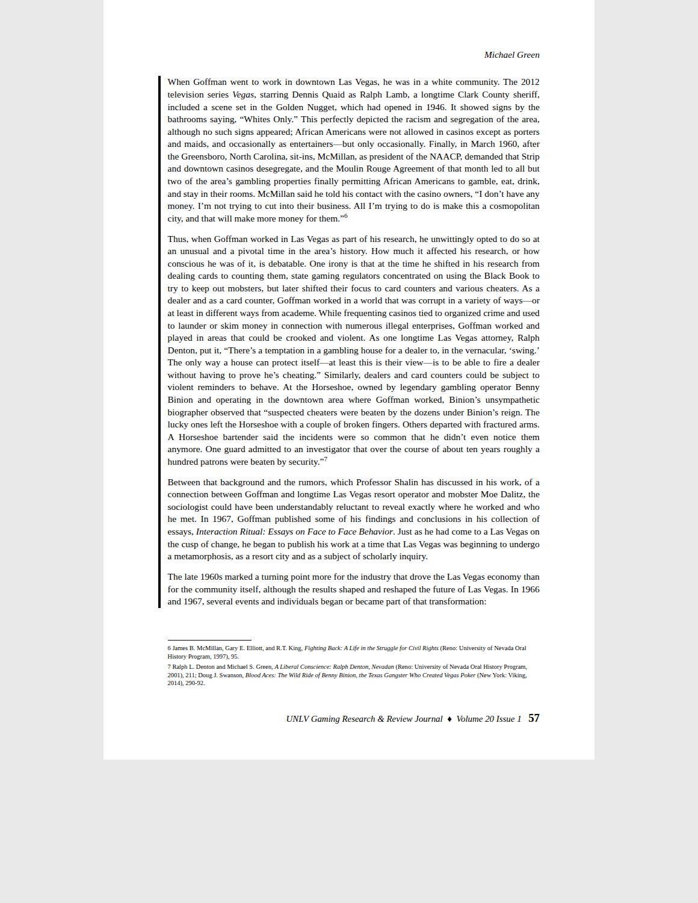Michael Green
When Goffman went to work in downtown Las Vegas, he was in a white community. The 2012 television series Vegas, starring Dennis Quaid as Ralph Lamb, a longtime Clark County sheriff, included a scene set in the Golden Nugget, which had opened in 1946. It showed signs by the bathrooms saying, “Whites Only.” This perfectly depicted the racism and segregation of the area, although no such signs appeared; African Americans were not allowed in casinos except as porters and maids, and occasionally as entertainers—but only occasionally. Finally, in March 1960, after the Greensboro, North Carolina, sit-ins, McMillan, as president of the NAACP, demanded that Strip and downtown casinos desegregate, and the Moulin Rouge Agreement of that month led to all but two of the area’s gambling properties finally permitting African Americans to gamble, eat, drink, and stay in their rooms. McMillan said he told his contact with the casino owners, “I don’t have any money. I’m not trying to cut into their business. All I’m trying to do is make this a cosmopolitan city, and that will make more money for them.”6
Thus, when Goffman worked in Las Vegas as part of his research, he unwittingly opted to do so at an unusual and a pivotal time in the area’s history. How much it affected his research, or how conscious he was of it, is debatable. One irony is that at the time he shifted in his research from dealing cards to counting them, state gaming regulators concentrated on using the Black Book to try to keep out mobsters, but later shifted their focus to card counters and various cheaters. As a dealer and as a card counter, Goffman worked in a world that was corrupt in a variety of ways—or at least in different ways from academe. While frequenting casinos tied to organized crime and used to launder or skim money in connection with numerous illegal enterprises, Goffman worked and played in areas that could be crooked and violent. As one longtime Las Vegas attorney, Ralph Denton, put it, “There’s a temptation in a gambling house for a dealer to, in the vernacular, ‘swing.’ The only way a house can protect itself—at least this is their view—is to be able to fire a dealer without having to prove he’s cheating.” Similarly, dealers and card counters could be subject to violent reminders to behave. At the Horseshoe, owned by legendary gambling operator Benny Binion and operating in the downtown area where Goffman worked, Binion’s unsympathetic biographer observed that “suspected cheaters were beaten by the dozens under Binion’s reign. The lucky ones left the Horseshoe with a couple of broken fingers. Others departed with fractured arms. A Horseshoe bartender said the incidents were so common that he didn’t even notice them anymore. One guard admitted to an investigator that over the course of about ten years roughly a hundred patrons were beaten by security.”7
Between that background and the rumors, which Professor Shalin has discussed in his work, of a connection between Goffman and longtime Las Vegas resort operator and mobster Moe Dalitz, the sociologist could have been understandably reluctant to reveal exactly where he worked and who he met. In 1967, Goffman published some of his findings and conclusions in his collection of essays, Interaction Ritual: Essays on Face to Face Behavior. Just as he had come to a Las Vegas on the cusp of change, he began to publish his work at a time that Las Vegas was beginning to undergo a metamorphosis, as a resort city and as a subject of scholarly inquiry.
The late 1960s marked a turning point more for the industry that drove the Las Vegas economy than for the community itself, although the results shaped and reshaped the future of Las Vegas. In 1966 and 1967, several events and individuals began or became part of that transformation:
6 James B. McMillan, Gary E. Elliott, and R.T. King, Fighting Back: A Life in the Struggle for Civil Rights (Reno: University of Nevada Oral History Program, 1997), 95.
7 Ralph L. Denton and Michael S. Green, A Liberal Conscience: Ralph Denton, Nevadan (Reno: University of Nevada Oral History Program, 2001), 211; Doug J. Swanson, Blood Aces: The Wild Ride of Benny Binion, the Texas Gangster Who Created Vegas Poker (New York: Viking, 2014), 290-92.
UNLV Gaming Research & Review Journal ♦ Volume 20 Issue 157